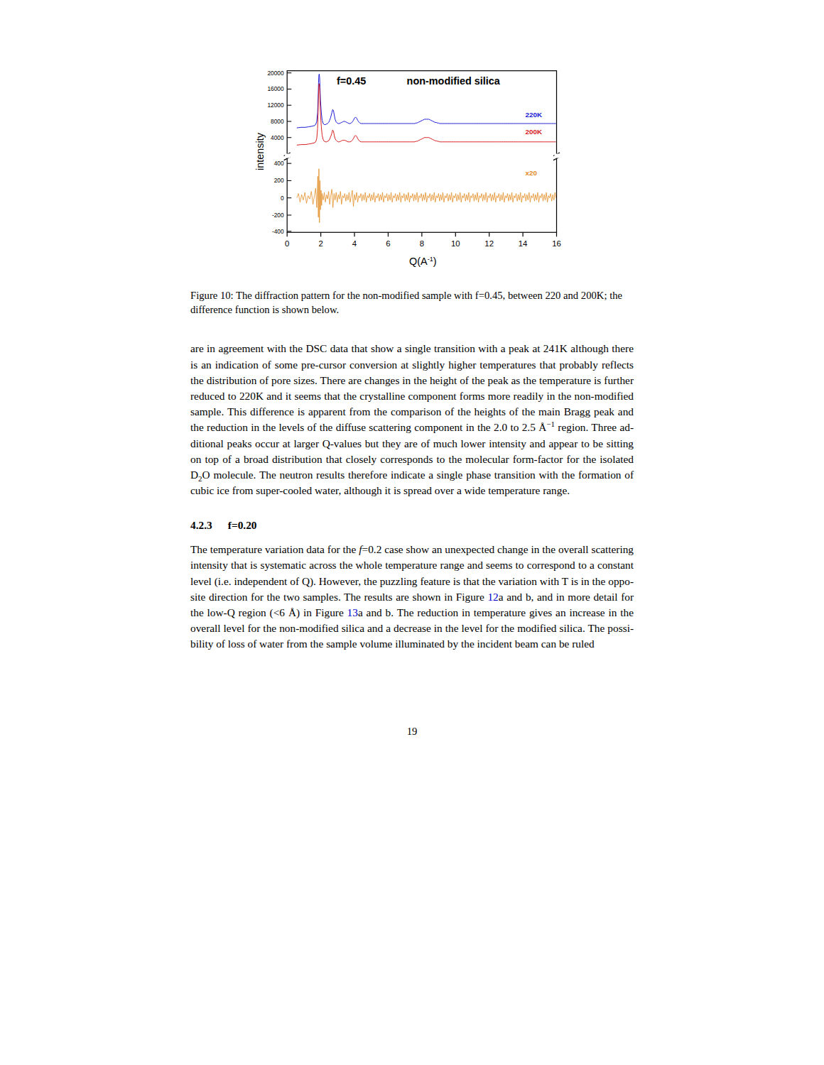20000 16000 12000 8000 4000 400 200 0 -200 -400 0 2 4 6 8 10 12 14 16 Q(A-1) intensity f=0.45 non-modified silica 220K 200K x20
Figure 10: The diffraction pattern for the non-modified sample with f=0.45, between 220 and 200K; the difference function is shown below.
are in agreement with the DSC data that show a single transition with a peak at 241K although there is an indication of some pre-cursor conversion at slightly higher temperatures that probably reflects the distribution of pore sizes. There are changes in the height of the peak as the temperature is further reduced to 220K and it seems that the crystalline component forms more readily in the non-modified sample. This difference is apparent from the comparison of the heights of the main Bragg peak and the reduction in the levels of the diffuse scattering component in the 2.0 to 2.5 Å−1 region. Three additional peaks occur at larger Q-values but they are of much lower intensity and appear to be sitting on top of a broad distribution that closely corresponds to the molecular form-factor for the isolated D2O molecule. The neutron results therefore indicate a single phase transition with the formation of cubic ice from super-cooled water, although it is spread over a wide temperature range.
4.2.3f=0.20
The temperature variation data for the f=0.2 case show an unexpected change in the overall scattering intensity that is systematic across the whole temperature range and seems to correspond to a constant level (i.e. independent of Q). However, the puzzling feature is that the variation with T is in the opposite direction for the two samples. The results are shown in Figure 12a and b, and in more detail for the low-Q region (<6 Å) in Figure 13a and b. The reduction in temperature gives an increase in the overall level for the non-modified silica and a decrease in the level for the modified silica. The possibility of loss of water from the sample volume illuminated by the incident beam can be ruled
19